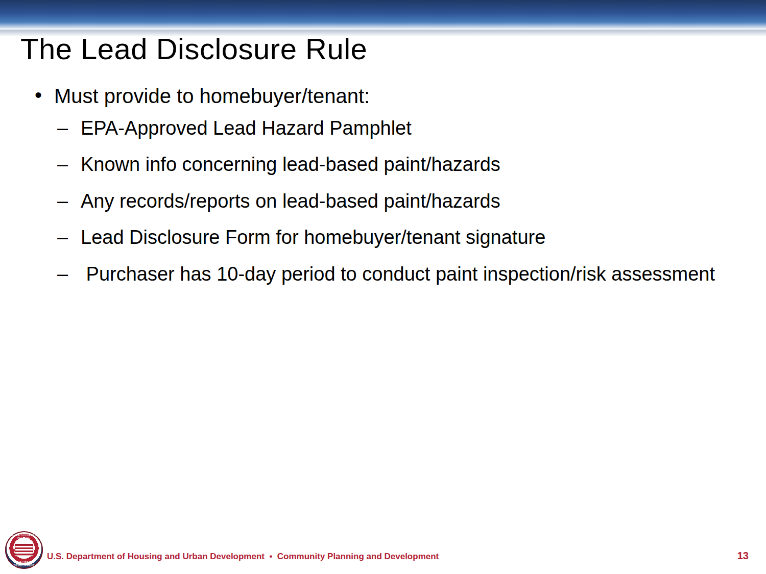The Lead Disclosure Rule
Must provide to homebuyer/tenant:
EPA-Approved Lead Hazard Pamphlet
Known info concerning lead-based paint/hazards
Any records/reports on lead-based paint/hazards
Lead Disclosure Form for homebuyer/tenant signature
Purchaser has 10-day period to conduct paint inspection/risk assessment
U.S. DEPARTMENT OF HOUSING
★★★
AND URBAN DEVELOPMENT
U.S. Department of Housing and Urban Development • Community Planning and Development
13